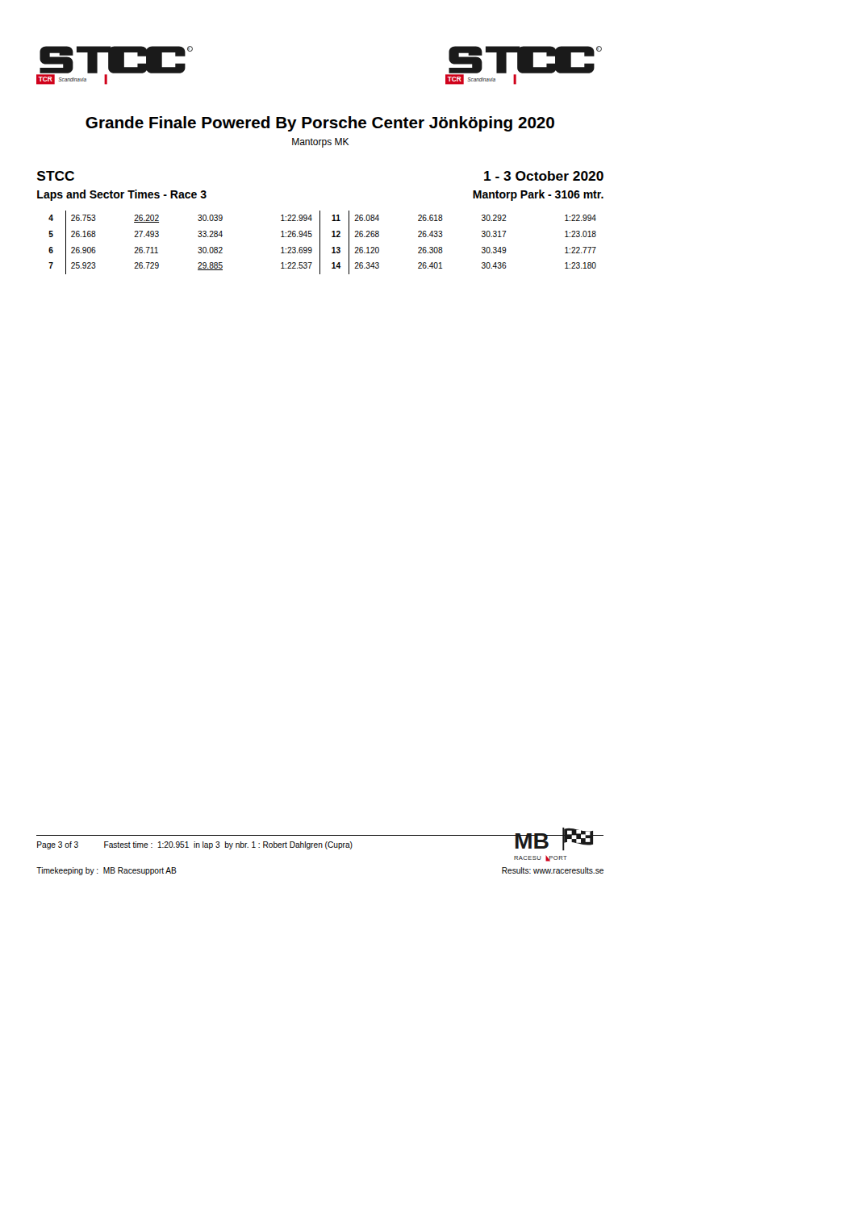R TCR Scandinavia
R TCR Scandinavia
Grande Finale Powered By Porsche Center Jönköping 2020
Mantorps MK
STCC
Laps and Sector Times - Race 3
1 - 3 October 2020
Mantorp Park - 3106 mtr.
| 4 | 26.753 | 26.202 | 30.039 | 1:22.994 | 11 | 26.084 | 26.618 | 30.292 | 1:22.994 |
| 5 | 26.168 | 27.493 | 33.284 | 1:26.945 | 12 | 26.268 | 26.433 | 30.317 | 1:23.018 |
| 6 | 26.906 | 26.711 | 30.082 | 1:23.699 | 13 | 26.120 | 26.308 | 30.349 | 1:22.777 |
| 7 | 25.923 | 26.729 | 29.885 | 1:22.537 | 14 | 26.343 | 26.401 | 30.436 | 1:23.180 |
Page 3 of 3
Fastest time : 1:20.951 in lap 3 by nbr. 1 : Robert Dahlgren (Cupra)
Timekeeping by : MB Racesupport AB
Results: www.raceresults.se
MB RACESU PORT